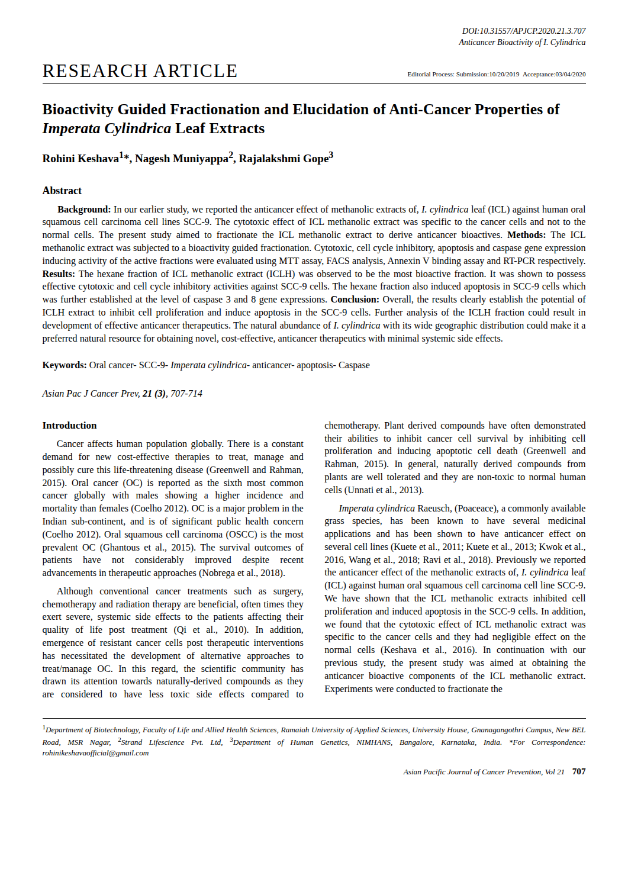DOI:10.31557/APJCP.2020.21.3.707 Anticancer Bioactivity of I. Cylindrica
RESEARCH ARTICLE
Editorial Process: Submission:10/20/2019 Acceptance:03/04/2020
Bioactivity Guided Fractionation and Elucidation of Anti-Cancer Properties of Imperata Cylindrica Leaf Extracts
Rohini Keshava1*, Nagesh Muniyappa2, Rajalakshmi Gope3
Abstract
Background: In our earlier study, we reported the anticancer effect of methanolic extracts of, I. cylindrica leaf (ICL) against human oral squamous cell carcinoma cell lines SCC-9. The cytotoxic effect of ICL methanolic extract was specific to the cancer cells and not to the normal cells. The present study aimed to fractionate the ICL methanolic extract to derive anticancer bioactives. Methods: The ICL methanolic extract was subjected to a bioactivity guided fractionation. Cytotoxic, cell cycle inhibitory, apoptosis and caspase gene expression inducing activity of the active fractions were evaluated using MTT assay, FACS analysis, Annexin V binding assay and RT-PCR respectively. Results: The hexane fraction of ICL methanolic extract (ICLH) was observed to be the most bioactive fraction. It was shown to possess effective cytotoxic and cell cycle inhibitory activities against SCC-9 cells. The hexane fraction also induced apoptosis in SCC-9 cells which was further established at the level of caspase 3 and 8 gene expressions. Conclusion: Overall, the results clearly establish the potential of ICLH extract to inhibit cell proliferation and induce apoptosis in the SCC-9 cells. Further analysis of the ICLH fraction could result in development of effective anticancer therapeutics. The natural abundance of I. cylindrica with its wide geographic distribution could make it a preferred natural resource for obtaining novel, cost-effective, anticancer therapeutics with minimal systemic side effects.
Keywords: Oral cancer- SCC-9- Imperata cylindrica- anticancer- apoptosis- Caspase
Asian Pac J Cancer Prev, 21 (3), 707-714
Introduction
Cancer affects human population globally. There is a constant demand for new cost-effective therapies to treat, manage and possibly cure this life-threatening disease (Greenwell and Rahman, 2015). Oral cancer (OC) is reported as the sixth most common cancer globally with males showing a higher incidence and mortality than females (Coelho 2012). OC is a major problem in the Indian sub-continent, and is of significant public health concern (Coelho 2012). Oral squamous cell carcinoma (OSCC) is the most prevalent OC (Ghantous et al., 2015). The survival outcomes of patients have not considerably improved despite recent advancements in therapeutic approaches (Nobrega et al., 2018).
Although conventional cancer treatments such as surgery, chemotherapy and radiation therapy are beneficial, often times they exert severe, systemic side effects to the patients affecting their quality of life post treatment (Qi et al., 2010). In addition, emergence of resistant cancer cells post therapeutic interventions has necessitated the development of alternative approaches to treat/manage OC. In this regard, the scientific community has drawn its attention towards naturally-derived compounds as they are considered to have less toxic side effects compared to chemotherapy. Plant derived compounds have often demonstrated their abilities to inhibit cancer cell survival by inhibiting cell proliferation and inducing apoptotic cell death (Greenwell and Rahman, 2015). In general, naturally derived compounds from plants are well tolerated and they are non-toxic to normal human cells (Unnati et al., 2013).
Imperata cylindrica Raeusch, (Poaceace), a commonly available grass species, has been known to have several medicinal applications and has been shown to have anticancer effect on several cell lines (Kuete et al., 2011; Kuete et al., 2013; Kwok et al., 2016, Wang et al., 2018; Ravi et al., 2018). Previously we reported the anticancer effect of the methanolic extracts of, I. cylindrica leaf (ICL) against human oral squamous cell carcinoma cell line SCC-9. We have shown that the ICL methanolic extracts inhibited cell proliferation and induced apoptosis in the SCC-9 cells. In addition, we found that the cytotoxic effect of ICL methanolic extract was specific to the cancer cells and they had negligible effect on the normal cells (Keshava et al., 2016). In continuation with our previous study, the present study was aimed at obtaining the anticancer bioactive components of the ICL methanolic extract. Experiments were conducted to fractionate the
1Department of Biotechnology, Faculty of Life and Allied Health Sciences, Ramaiah University of Applied Sciences, University House, Gnanagangothri Campus, New BEL Road, MSR Nagar, 2Strand Lifescience Pvt. Ltd, 3Department of Human Genetics, NIMHANS, Bangalore, Karnataka, India. *For Correspondence: rohinikeshavaofficial@gmail.com
Asian Pacific Journal of Cancer Prevention, Vol 21 707